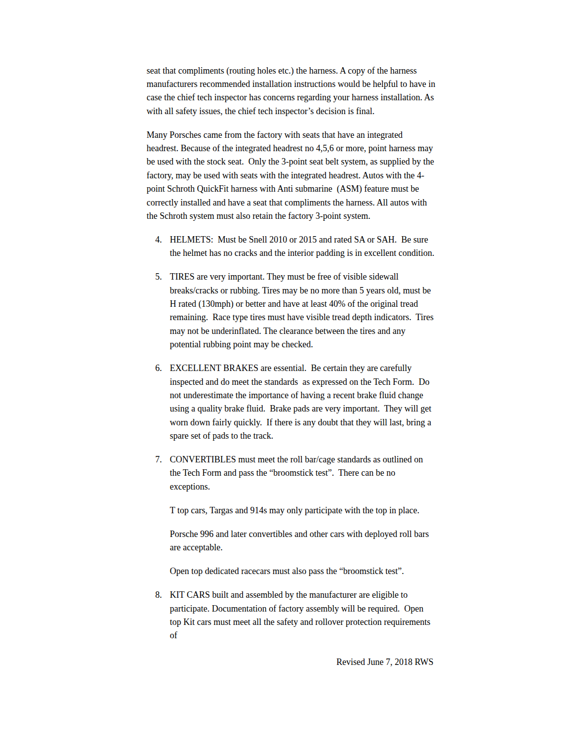seat that compliments (routing holes etc.) the harness. A copy of the harness manufacturers recommended installation instructions would be helpful to have in case the chief tech inspector has concerns regarding your harness installation. As with all safety issues, the chief tech inspector’s decision is final.
Many Porsches came from the factory with seats that have an integrated headrest. Because of the integrated headrest no 4,5,6 or more, point harness may be used with the stock seat. Only the 3-point seat belt system, as supplied by the factory, may be used with seats with the integrated headrest. Autos with the 4-point Schroth QuickFit harness with Anti submarine (ASM) feature must be correctly installed and have a seat that compliments the harness. All autos with the Schroth system must also retain the factory 3-point system.
HELMETS: Must be Snell 2010 or 2015 and rated SA or SAH. Be sure the helmet has no cracks and the interior padding is in excellent condition.
TIRES are very important. They must be free of visible sidewall breaks/cracks or rubbing. Tires may be no more than 5 years old, must be H rated (130mph) or better and have at least 40% of the original tread remaining. Race type tires must have visible tread depth indicators. Tires may not be underinflated. The clearance between the tires and any potential rubbing point may be checked.
EXCELLENT BRAKES are essential. Be certain they are carefully inspected and do meet the standards as expressed on the Tech Form. Do not underestimate the importance of having a recent brake fluid change using a quality brake fluid. Brake pads are very important. They will get worn down fairly quickly. If there is any doubt that they will last, bring a spare set of pads to the track.
CONVERTIBLES must meet the roll bar/cage standards as outlined on the Tech Form and pass the “broomstick test”. There can be no exceptions.
T top cars, Targas and 914s may only participate with the top in place.
Porsche 996 and later convertibles and other cars with deployed roll bars are acceptable.
Open top dedicated racecars must also pass the “broomstick test”.
KIT CARS built and assembled by the manufacturer are eligible to participate. Documentation of factory assembly will be required. Open top Kit cars must meet all the safety and rollover protection requirements of
Revised June 7, 2018 RWS